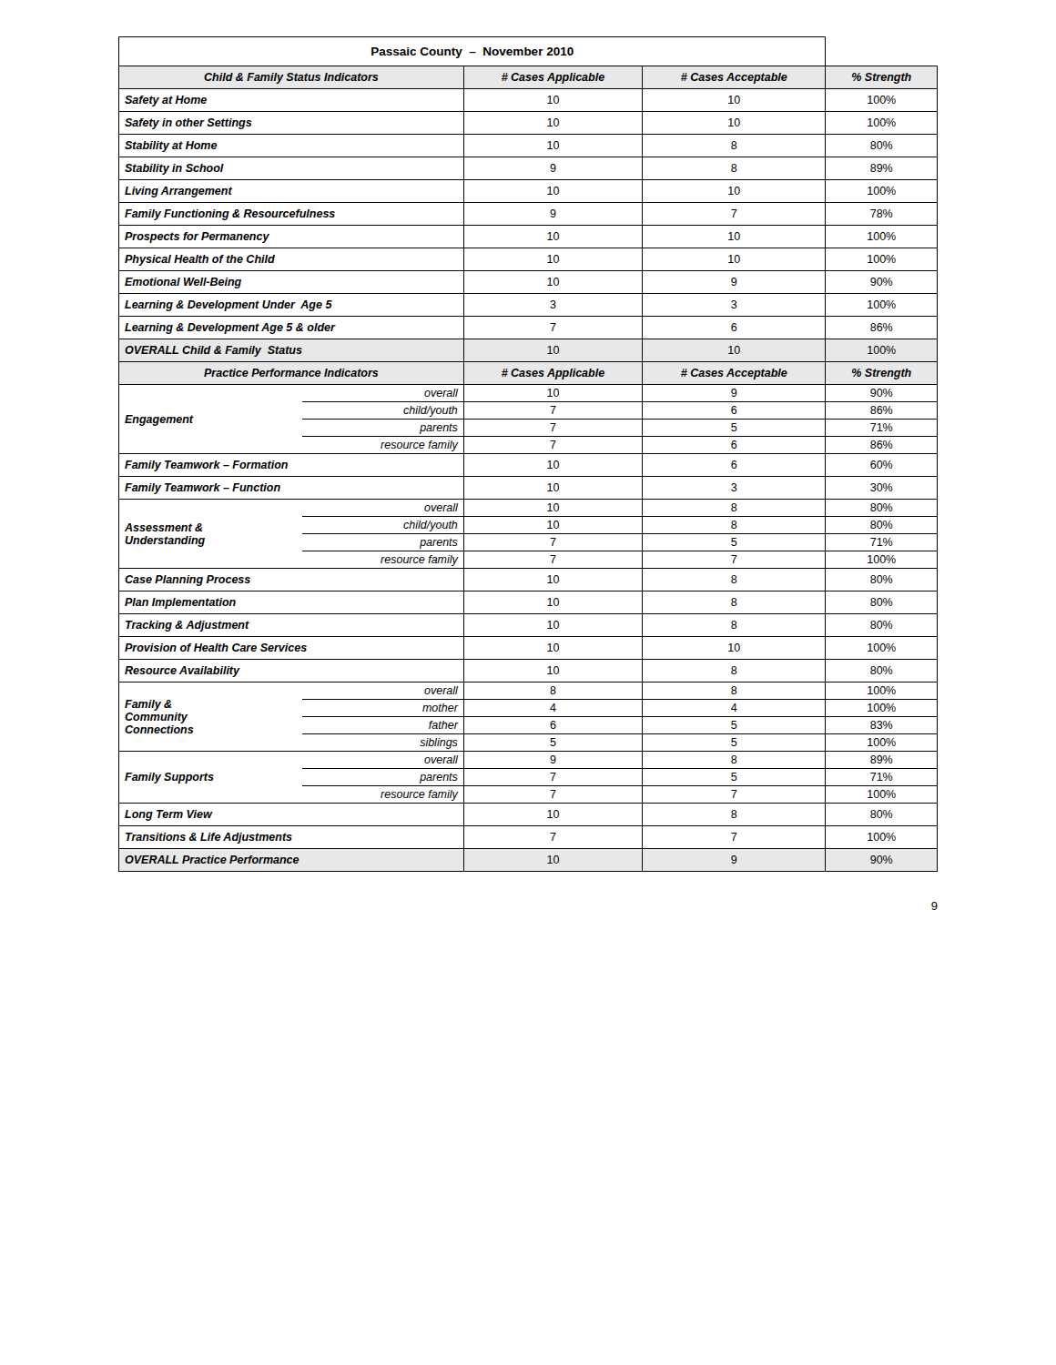| Passaic County – November 2010 |
| Child & Family Status Indicators | # Cases Applicable | # Cases Acceptable | % Strength |
| Safety at Home | 10 | 10 | 100% |
| Safety in other Settings | 10 | 10 | 100% |
| Stability at Home | 10 | 8 | 80% |
| Stability in School | 9 | 8 | 89% |
| Living Arrangement | 10 | 10 | 100% |
| Family Functioning & Resourcefulness | 9 | 7 | 78% |
| Prospects for Permanency | 10 | 10 | 100% |
| Physical Health of the Child | 10 | 10 | 100% |
| Emotional Well-Being | 10 | 9 | 90% |
| Learning & Development Under Age 5 | 3 | 3 | 100% |
| Learning & Development Age 5 & older | 7 | 6 | 86% |
| OVERALL Child & Family Status | 10 | 10 | 100% |
| Practice Performance Indicators | # Cases Applicable | # Cases Acceptable | % Strength |
| Engagement | overall | 10 | 9 | 90% |
| child/youth | 7 | 6 | 86% |
| parents | 7 | 5 | 71% |
| resource family | 7 | 6 | 86% |
| Family Teamwork – Formation | 10 | 6 | 60% |
| Family Teamwork – Function | 10 | 3 | 30% |
| Assessment & Understanding | overall | 10 | 8 | 80% |
| child/youth | 10 | 8 | 80% |
| parents | 7 | 5 | 71% |
| resource family | 7 | 7 | 100% |
| Case Planning Process | 10 | 8 | 80% |
| Plan Implementation | 10 | 8 | 80% |
| Tracking & Adjustment | 10 | 8 | 80% |
| Provision of Health Care Services | 10 | 10 | 100% |
| Resource Availability | 10 | 8 | 80% |
| Family & Community Connections | overall | 8 | 8 | 100% |
| mother | 4 | 4 | 100% |
| father | 6 | 5 | 83% |
| siblings | 5 | 5 | 100% |
| Family Supports | overall | 9 | 8 | 89% |
| parents | 7 | 5 | 71% |
| resource family | 7 | 7 | 100% |
| Long Term View | 10 | 8 | 80% |
| Transitions & Life Adjustments | 7 | 7 | 100% |
| OVERALL Practice Performance | 10 | 9 | 90% |
9